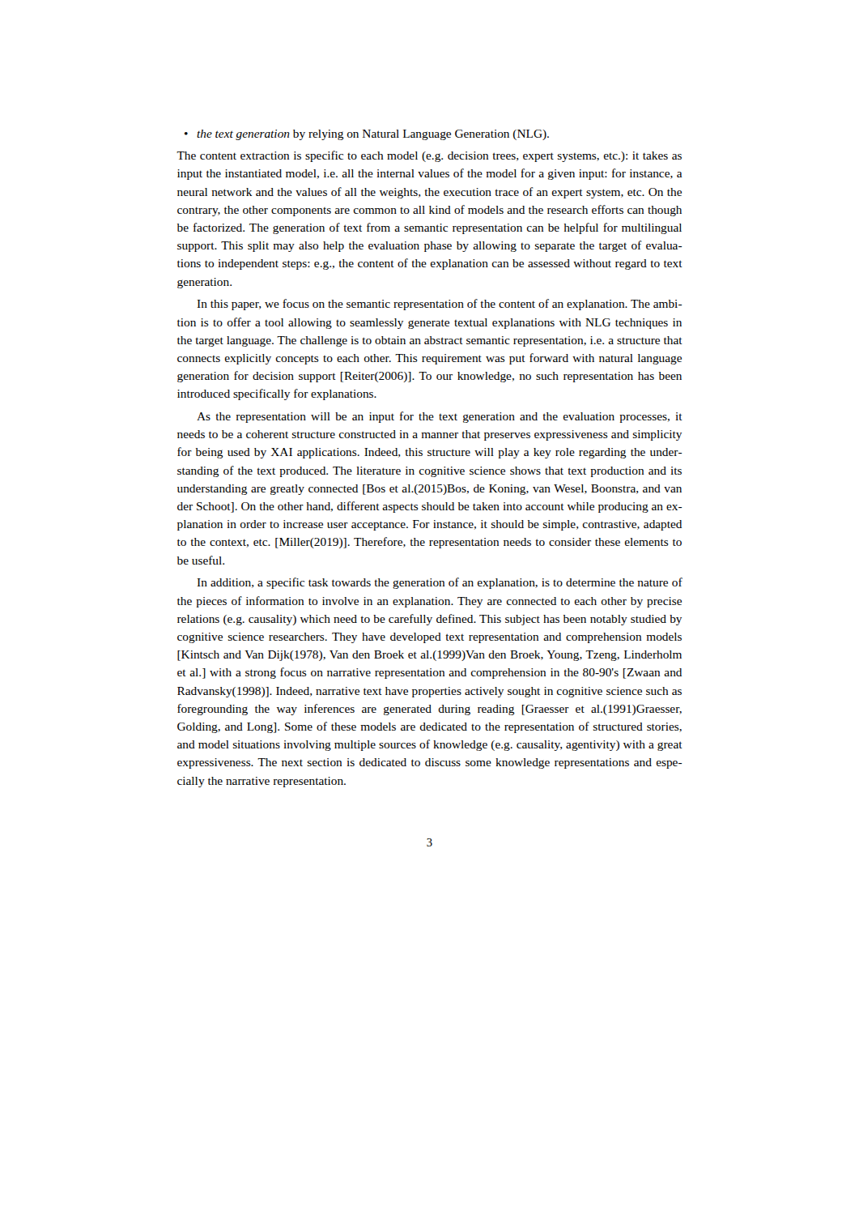the text generation by relying on Natural Language Generation (NLG).
The content extraction is specific to each model (e.g. decision trees, expert systems, etc.): it takes as input the instantiated model, i.e. all the internal values of the model for a given input: for instance, a neural network and the values of all the weights, the execution trace of an expert system, etc. On the contrary, the other components are common to all kind of models and the research efforts can though be factorized. The generation of text from a semantic representation can be helpful for multilingual support. This split may also help the evaluation phase by allowing to separate the target of evaluations to independent steps: e.g., the content of the explanation can be assessed without regard to text generation.
In this paper, we focus on the semantic representation of the content of an explanation. The ambition is to offer a tool allowing to seamlessly generate textual explanations with NLG techniques in the target language. The challenge is to obtain an abstract semantic representation, i.e. a structure that connects explicitly concepts to each other. This requirement was put forward with natural language generation for decision support [Reiter(2006)]. To our knowledge, no such representation has been introduced specifically for explanations.
As the representation will be an input for the text generation and the evaluation processes, it needs to be a coherent structure constructed in a manner that preserves expressiveness and simplicity for being used by XAI applications. Indeed, this structure will play a key role regarding the understanding of the text produced. The literature in cognitive science shows that text production and its understanding are greatly connected [Bos et al.(2015)Bos, de Koning, van Wesel, Boonstra, and van der Schoot]. On the other hand, different aspects should be taken into account while producing an explanation in order to increase user acceptance. For instance, it should be simple, contrastive, adapted to the context, etc. [Miller(2019)]. Therefore, the representation needs to consider these elements to be useful.
In addition, a specific task towards the generation of an explanation, is to determine the nature of the pieces of information to involve in an explanation. They are connected to each other by precise relations (e.g. causality) which need to be carefully defined. This subject has been notably studied by cognitive science researchers. They have developed text representation and comprehension models [Kintsch and Van Dijk(1978), Van den Broek et al.(1999)Van den Broek, Young, Tzeng, Linderholm et al.] with a strong focus on narrative representation and comprehension in the 80-90's [Zwaan and Radvansky(1998)]. Indeed, narrative text have properties actively sought in cognitive science such as foregrounding the way inferences are generated during reading [Graesser et al.(1991)Graesser, Golding, and Long]. Some of these models are dedicated to the representation of structured stories, and model situations involving multiple sources of knowledge (e.g. causality, agentivity) with a great expressiveness. The next section is dedicated to discuss some knowledge representations and especially the narrative representation.
3